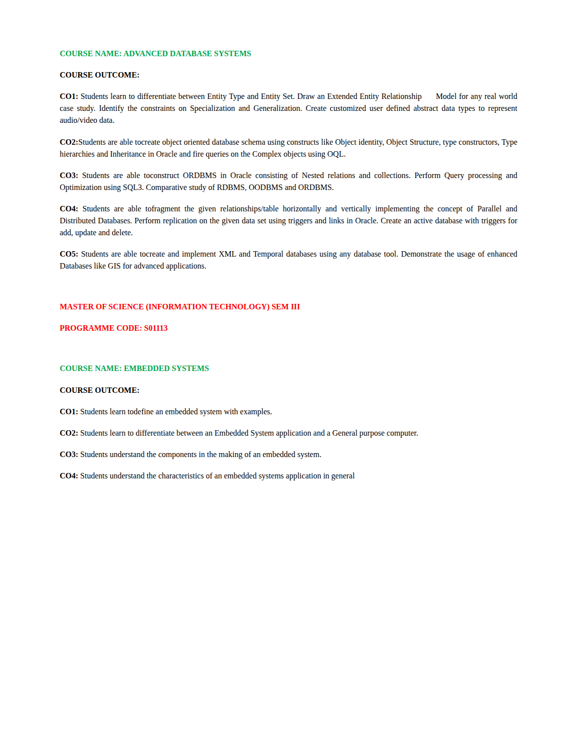COURSE NAME: ADVANCED DATABASE SYSTEMS
COURSE OUTCOME:
CO1: Students learn to differentiate between Entity Type and Entity Set. Draw an Extended Entity Relationship Model for any real world case study. Identify the constraints on Specialization and Generalization. Create customized user defined abstract data types to represent audio/video data.
CO2: Students are able tocreate object oriented database schema using constructs like Object identity, Object Structure, type constructors, Type hierarchies and Inheritance in Oracle and fire queries on the Complex objects using OQL.
CO3: Students are able toconstruct ORDBMS in Oracle consisting of Nested relations and collections. Perform Query processing and Optimization using SQL3. Comparative study of RDBMS, OODBMS and ORDBMS.
CO4: Students are able tofragment the given relationships/table horizontally and vertically implementing the concept of Parallel and Distributed Databases. Perform replication on the given data set using triggers and links in Oracle. Create an active database with triggers for add, update and delete.
CO5: Students are able tocreate and implement XML and Temporal databases using any database tool. Demonstrate the usage of enhanced Databases like GIS for advanced applications.
MASTER OF SCIENCE (INFORMATION TECHNOLOGY) SEM III
PROGRAMME CODE: S01113
COURSE NAME: EMBEDDED SYSTEMS
COURSE OUTCOME:
CO1: Students learn todefine an embedded system with examples.
CO2: Students learn to differentiate between an Embedded System application and a General purpose computer.
CO3: Students understand the components in the making of an embedded system.
CO4: Students understand the characteristics of an embedded systems application in general